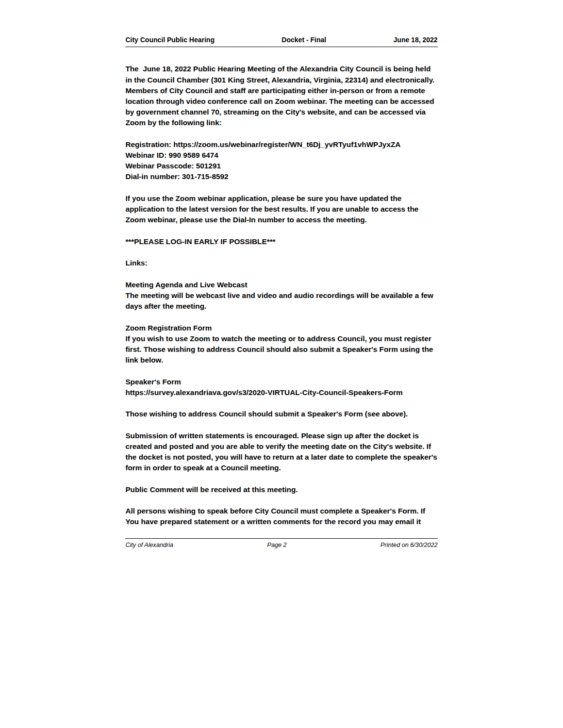City Council Public Hearing
Docket - Final
June 18, 2022
The June 18, 2022 Public Hearing Meeting of the Alexandria City Council is being held in the Council Chamber (301 King Street, Alexandria, Virginia, 22314) and electronically. Members of City Council and staff are participating either in-person or from a remote location through video conference call on Zoom webinar. The meeting can be accessed by government channel 70, streaming on the City's website, and can be accessed via Zoom by the following link:
Registration: https://zoom.us/webinar/register/WN_t6Dj_yvRTyuf1vhWPJyxZA
Webinar ID: 990 9589 6474
Webinar Passcode: 501291
Dial-in number: 301-715-8592
If you use the Zoom webinar application, please be sure you have updated the application to the latest version for the best results. If you are unable to access the Zoom webinar, please use the Dial-In number to access the meeting.
***PLEASE LOG-IN EARLY IF POSSIBLE***
Links:
Meeting Agenda and Live Webcast
The meeting will be webcast live and video and audio recordings will be available a few days after the meeting.
Zoom Registration Form
If you wish to use Zoom to watch the meeting or to address Council, you must register first. Those wishing to address Council should also submit a Speaker's Form using the link below.
Speaker's Form
https://survey.alexandriava.gov/s3/2020-VIRTUAL-City-Council-Speakers-Form
Those wishing to address Council should submit a Speaker's Form (see above).
Submission of written statements is encouraged. Please sign up after the docket is created and posted and you are able to verify the meeting date on the City's website. If the docket is not posted, you will have to return at a later date to complete the speaker's form in order to speak at a Council meeting.
Public Comment will be received at this meeting.
All persons wishing to speak before City Council must complete a Speaker's Form. If You have prepared statement or a written comments for the record you may email it
City of Alexandria
Page 2
Printed on 6/30/2022